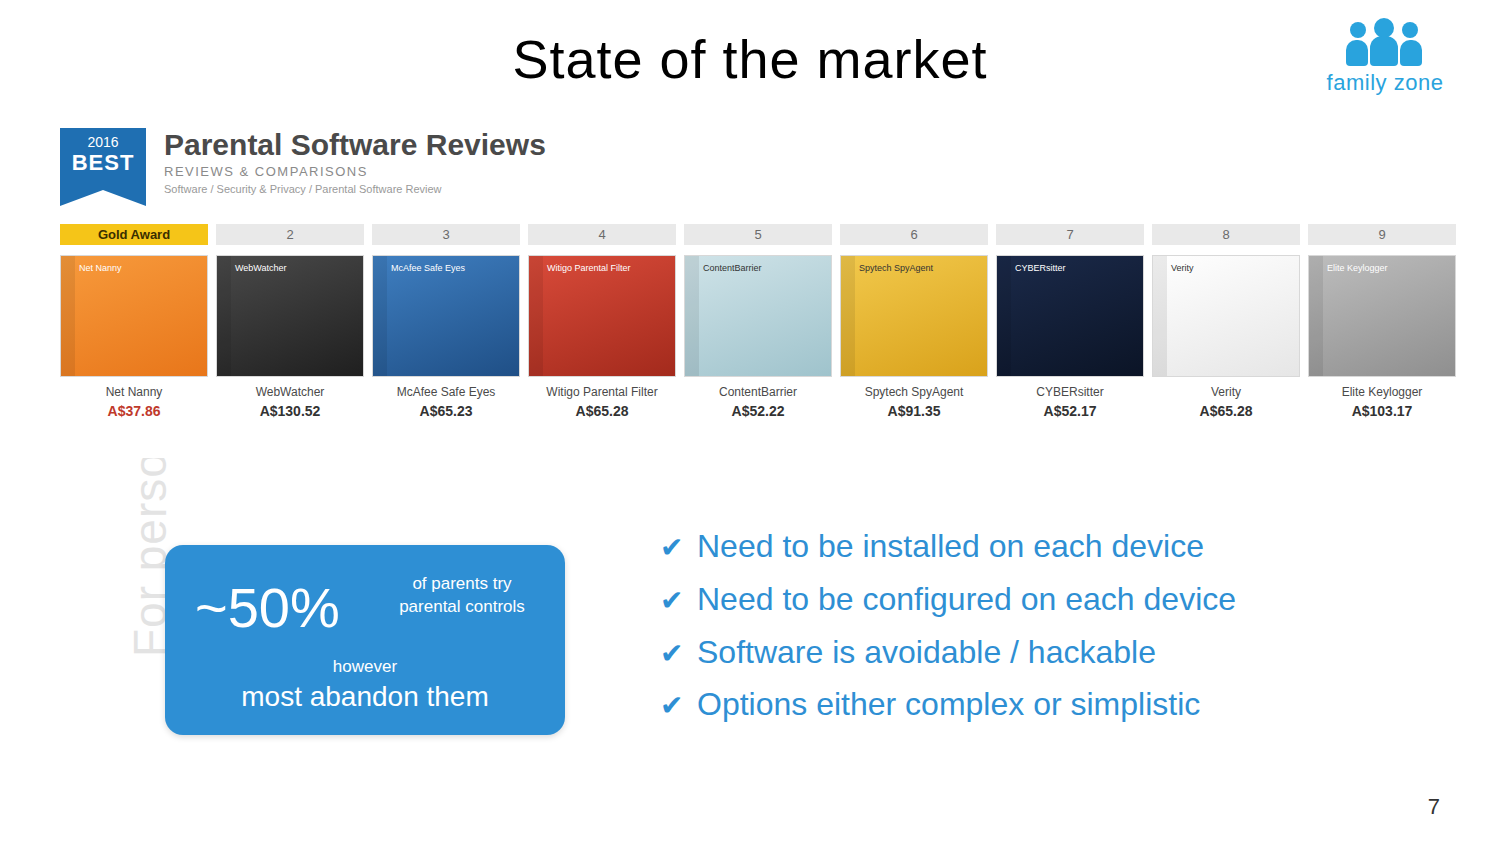State of the market
family zone
For personal use only
2016
BEST
Parental Software Reviews
REVIEWS & COMPARISONS
Software / Security & Privacy / Parental Software Review
Gold Award
Net Nanny
Net Nanny
A$37.86
2
WebWatcher
WebWatcher
A$130.52
3
McAfee Safe Eyes
McAfee Safe Eyes
A$65.23
4
Witigo Parental Filter
Witigo Parental Filter
A$65.28
5
ContentBarrier
ContentBarrier
A$52.22
6
Spytech SpyAgent
Spytech SpyAgent
A$91.35
7
CYBERsitter
CYBERsitter
A$52.17
8
Verity
Verity
A$65.28
9
Elite Keylogger
Elite Keylogger
A$103.17
~50%
of parents try parental controls
however
most abandon them
✔Need to be installed on each device
✔Need to be configured on each device
✔Software is avoidable / hackable
✔Options either complex or simplistic
7